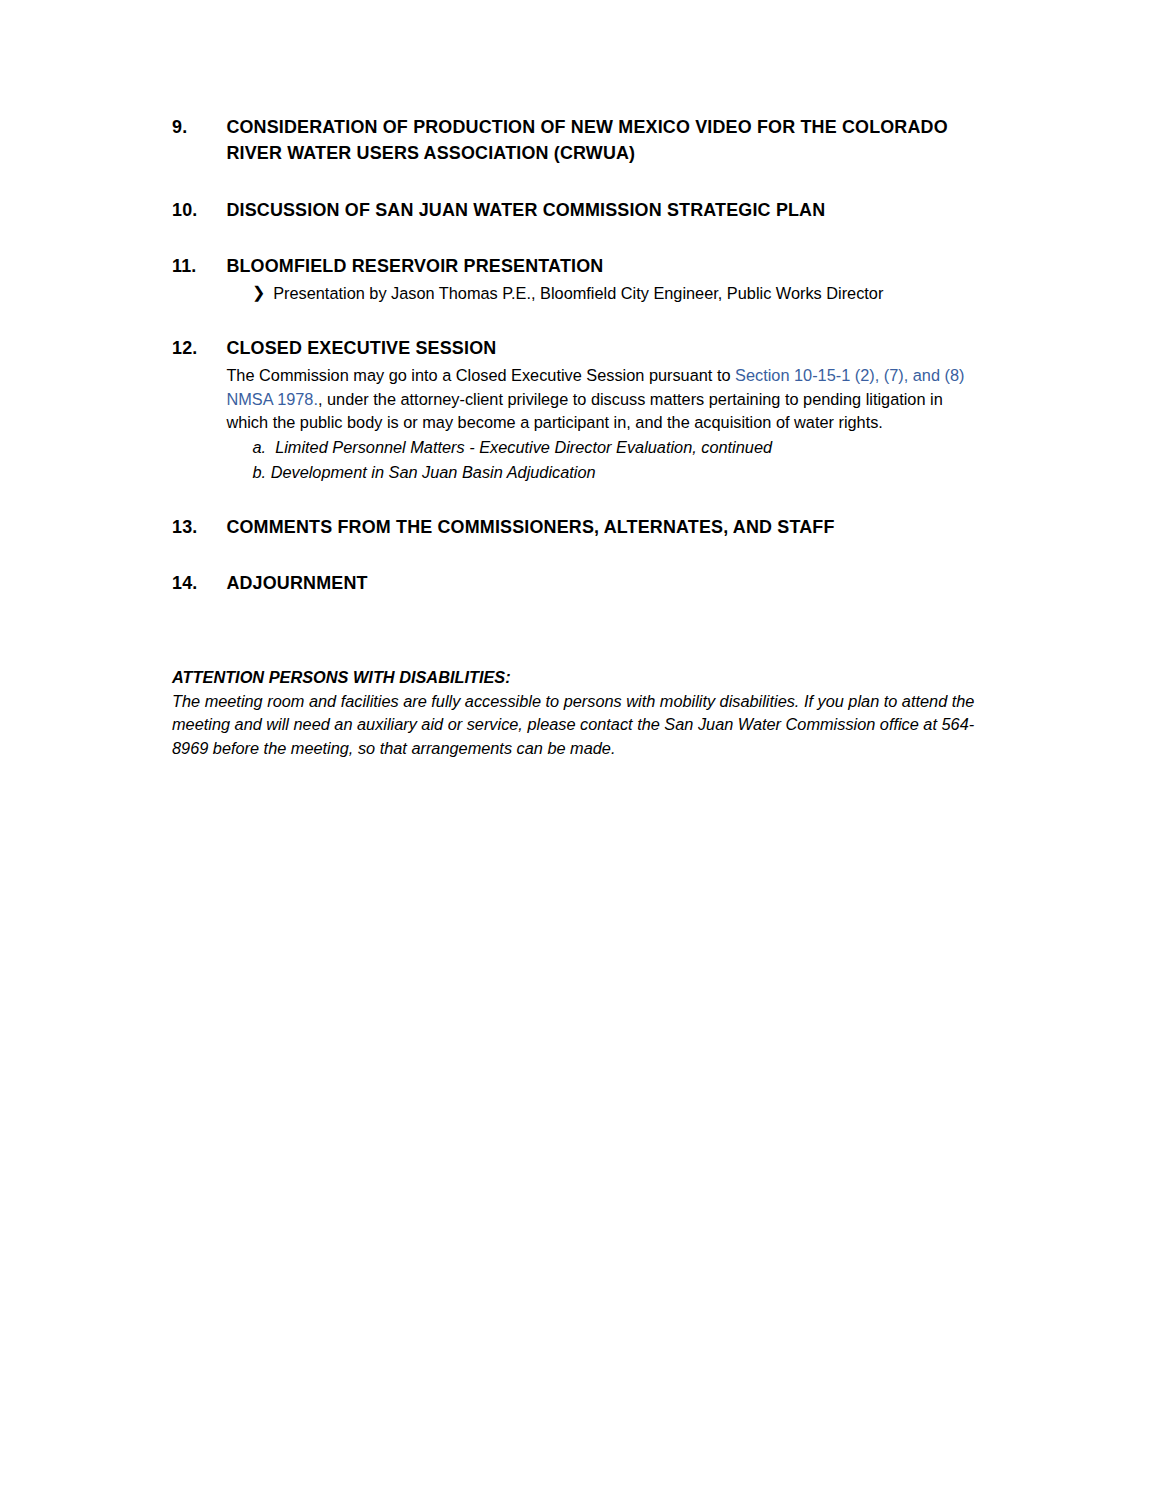Consideration of Production of New Mexico Video for the Colorado River Water Users Association (CRWUA)
Discussion of San Juan Water Commission Strategic Plan
Bloomfield Reservoir Presentation
Presentation by Jason Thomas P.E., Bloomfield City Engineer, Public Works Director
Closed Executive Session
The Commission may go into a Closed Executive Session pursuant to Section 10-15-1 (2), (7), and (8) NMSA 1978., under the attorney-client privilege to discuss matters pertaining to pending litigation in which the public body is or may become a participant in, and the acquisition of water rights.
a. Limited Personnel Matters - Executive Director Evaluation, continued
b. Development in San Juan Basin Adjudication
Comments from the Commissioners, Alternates, and Staff
Adjournment
Attention Persons with Disabilities:
The meeting room and facilities are fully accessible to persons with mobility disabilities. If you plan to attend the meeting and will need an auxiliary aid or service, please contact the San Juan Water Commission office at 564-8969 before the meeting, so that arrangements can be made.